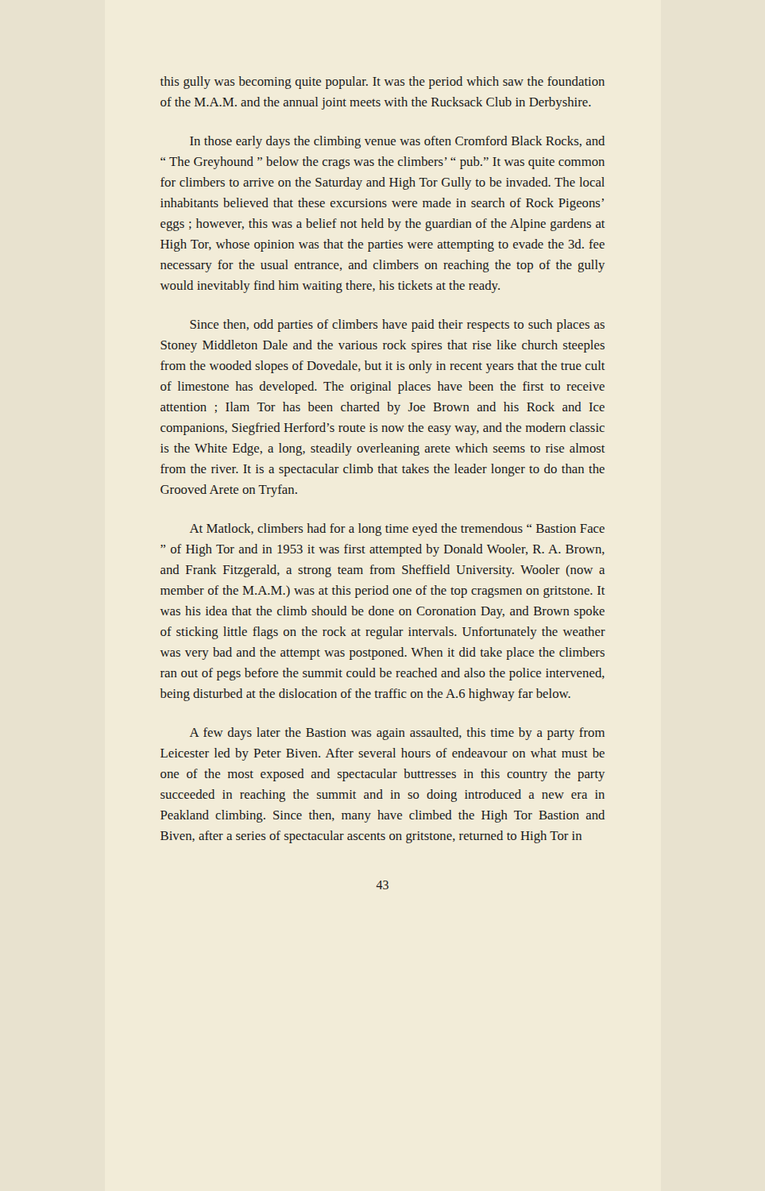this gully was becoming quite popular. It was the period which saw the foundation of the M.A.M. and the annual joint meets with the Rucksack Club in Derbyshire.
In those early days the climbing venue was often Cromford Black Rocks, and “ The Greyhound ” below the crags was the climbers’ “ pub.” It was quite common for climbers to arrive on the Saturday and High Tor Gully to be invaded. The local inhabitants believed that these excursions were made in search of Rock Pigeons’ eggs ; however, this was a belief not held by the guardian of the Alpine gardens at High Tor, whose opinion was that the parties were attempting to evade the 3d. fee necessary for the usual entrance, and climbers on reaching the top of the gully would inevitably find him waiting there, his tickets at the ready.
Since then, odd parties of climbers have paid their respects to such places as Stoney Middleton Dale and the various rock spires that rise like church steeples from the wooded slopes of Dovedale, but it is only in recent years that the true cult of limestone has developed. The original places have been the first to receive attention ; Ilam Tor has been charted by Joe Brown and his Rock and Ice companions, Siegfried Herford’s route is now the easy way, and the modern classic is the White Edge, a long, steadily overleaning arete which seems to rise almost from the river. It is a spectacular climb that takes the leader longer to do than the Grooved Arete on Tryfan.
At Matlock, climbers had for a long time eyed the tremendous “ Bastion Face ” of High Tor and in 1953 it was first attempted by Donald Wooler, R. A. Brown, and Frank Fitzgerald, a strong team from Sheffield University. Wooler (now a member of the M.A.M.) was at this period one of the top cragsmen on gritstone. It was his idea that the climb should be done on Coronation Day, and Brown spoke of sticking little flags on the rock at regular intervals. Unfortunately the weather was very bad and the attempt was postponed. When it did take place the climbers ran out of pegs before the summit could be reached and also the police intervened, being disturbed at the dislocation of the traffic on the A.6 highway far below.
A few days later the Bastion was again assaulted, this time by a party from Leicester led by Peter Biven. After several hours of endeavour on what must be one of the most exposed and spectacular buttresses in this country the party succeeded in reaching the summit and in so doing introduced a new era in Peakland climbing. Since then, many have climbed the High Tor Bastion and Biven, after a series of spectacular ascents on gritstone, returned to High Tor in
43